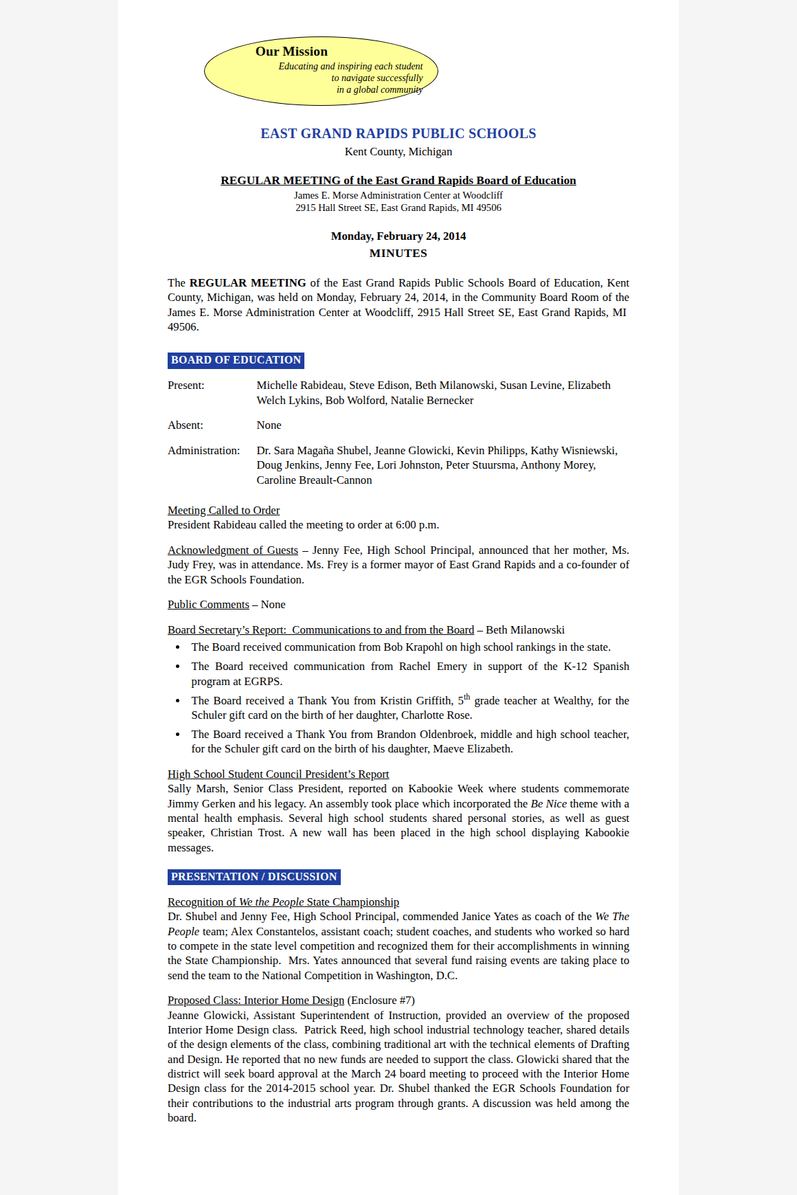Our Mission Educating and inspiring each student to navigate successfully in a global community
EAST GRAND RAPIDS PUBLIC SCHOOLS
Kent County, Michigan
REGULAR MEETING of the East Grand Rapids Board of Education
James E. Morse Administration Center at Woodcliff
2915 Hall Street SE, East Grand Rapids, MI 49506
Monday, February 24, 2014
MINUTES
The REGULAR MEETING of the East Grand Rapids Public Schools Board of Education, Kent County, Michigan, was held on Monday, February 24, 2014, in the Community Board Room of the James E. Morse Administration Center at Woodcliff, 2915 Hall Street SE, East Grand Rapids, MI 49506.
BOARD OF EDUCATION
| Present: | Michelle Rabideau, Steve Edison, Beth Milanowski, Susan Levine, Elizabeth Welch Lykins, Bob Wolford, Natalie Bernecker |
| Absent: | None |
| Administration: | Dr. Sara Magaña Shubel, Jeanne Glowicki, Kevin Philipps, Kathy Wisniewski, Doug Jenkins, Jenny Fee, Lori Johnston, Peter Stuursma, Anthony Morey, Caroline Breault-Cannon |
Meeting Called to Order
President Rabideau called the meeting to order at 6:00 p.m.
Acknowledgment of Guests – Jenny Fee, High School Principal, announced that her mother, Ms. Judy Frey, was in attendance. Ms. Frey is a former mayor of East Grand Rapids and a co-founder of the EGR Schools Foundation.
Public Comments – None
Board Secretary’s Report: Communications to and from the Board – Beth Milanowski
The Board received communication from Bob Krapohl on high school rankings in the state.
The Board received communication from Rachel Emery in support of the K-12 Spanish program at EGRPS.
The Board received a Thank You from Kristin Griffith, 5th grade teacher at Wealthy, for the Schuler gift card on the birth of her daughter, Charlotte Rose.
The Board received a Thank You from Brandon Oldenbroek, middle and high school teacher, for the Schuler gift card on the birth of his daughter, Maeve Elizabeth.
High School Student Council President’s Report
Sally Marsh, Senior Class President, reported on Kabookie Week where students commemorate Jimmy Gerken and his legacy. An assembly took place which incorporated the Be Nice theme with a mental health emphasis. Several high school students shared personal stories, as well as guest speaker, Christian Trost. A new wall has been placed in the high school displaying Kabookie messages.
PRESENTATION / DISCUSSION
Recognition of We the People State Championship
Dr. Shubel and Jenny Fee, High School Principal, commended Janice Yates as coach of the We The People team; Alex Constantelos, assistant coach; student coaches, and students who worked so hard to compete in the state level competition and recognized them for their accomplishments in winning the State Championship. Mrs. Yates announced that several fund raising events are taking place to send the team to the National Competition in Washington, D.C.
Proposed Class: Interior Home Design (Enclosure #7)
Jeanne Glowicki, Assistant Superintendent of Instruction, provided an overview of the proposed Interior Home Design class. Patrick Reed, high school industrial technology teacher, shared details of the design elements of the class, combining traditional art with the technical elements of Drafting and Design. He reported that no new funds are needed to support the class. Glowicki shared that the district will seek board approval at the March 24 board meeting to proceed with the Interior Home Design class for the 2014-2015 school year. Dr. Shubel thanked the EGR Schools Foundation for their contributions to the industrial arts program through grants. A discussion was held among the board.